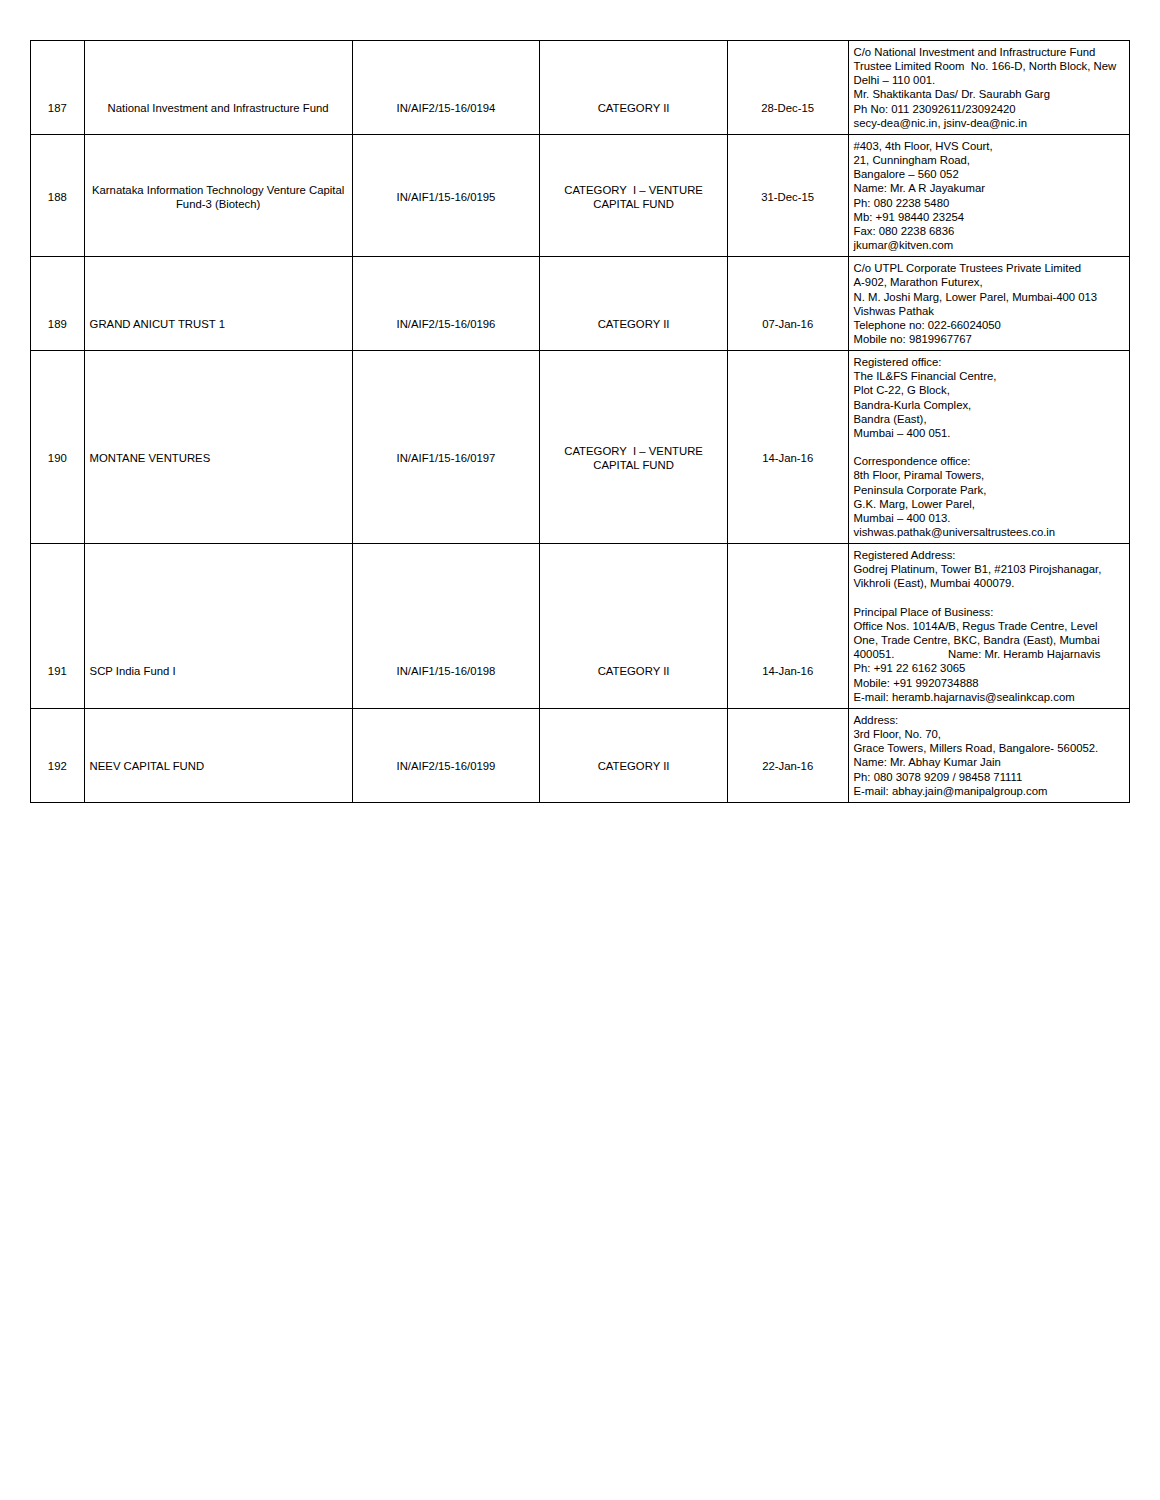| 187 | National Investment and Infrastructure Fund | IN/AIF2/15-16/0194 | CATEGORY II | 28-Dec-15 | C/o National Investment and Infrastructure Fund Trustee Limited Room No. 166-D, North Block, New Delhi – 110 001. Mr. Shaktikanta Das/ Dr. Saurabh Garg Ph No: 011 23092611/23092420 secy-dea@nic.in, jsinv-dea@nic.in |
| 188 | Karnataka Information Technology Venture Capital Fund-3 (Biotech) | IN/AIF1/15-16/0195 | CATEGORY I – VENTURE CAPITAL FUND | 31-Dec-15 | #403, 4th Floor, HVS Court, 21, Cunningham Road, Bangalore – 560 052 Name: Mr. A R Jayakumar Ph: 080 2238 5480 Mb: +91 98440 23254 Fax: 080 2238 6836 jkumar@kitven.com |
| 189 | GRAND ANICUT TRUST 1 | IN/AIF2/15-16/0196 | CATEGORY II | 07-Jan-16 | C/o UTPL Corporate Trustees Private Limited A-902, Marathon Futurex, N. M. Joshi Marg, Lower Parel, Mumbai-400 013 Vishwas Pathak Telephone no: 022-66024050 Mobile no: 9819967767 |
| 190 | MONTANE VENTURES | IN/AIF1/15-16/0197 | CATEGORY I – VENTURE CAPITAL FUND | 14-Jan-16 | Registered office: The IL&FS Financial Centre, Plot C-22, G Block, Bandra-Kurla Complex, Bandra (East), Mumbai – 400 051. Correspondence office: 8th Floor, Piramal Towers, Peninsula Corporate Park, G.K. Marg, Lower Parel, Mumbai – 400 013. vishwas.pathak@universaltrustees.co.in |
| 191 | SCP India Fund I | IN/AIF1/15-16/0198 | CATEGORY II | 14-Jan-16 | Registered Address: Godrej Platinum, Tower B1, #2103 Pirojshanagar, Vikhroli (East), Mumbai 400079. Principal Place of Business: Office Nos. 1014A/B, Regus Trade Centre, Level One, Trade Centre, BKC, Bandra (East), Mumbai 400051. Name: Mr. Heramb Hajarnavis Ph: +91 22 6162 3065 Mobile: +91 9920734888 E-mail: heramb.hajarnavis@sealinkcap.com |
| 192 | NEEV CAPITAL FUND | IN/AIF2/15-16/0199 | CATEGORY II | 22-Jan-16 | Address: 3rd Floor, No. 70, Grace Towers, Millers Road, Bangalore- 560052. Name: Mr. Abhay Kumar Jain Ph: 080 3078 9209 / 98458 71111 E-mail: abhay.jain@manipalgroup.com |